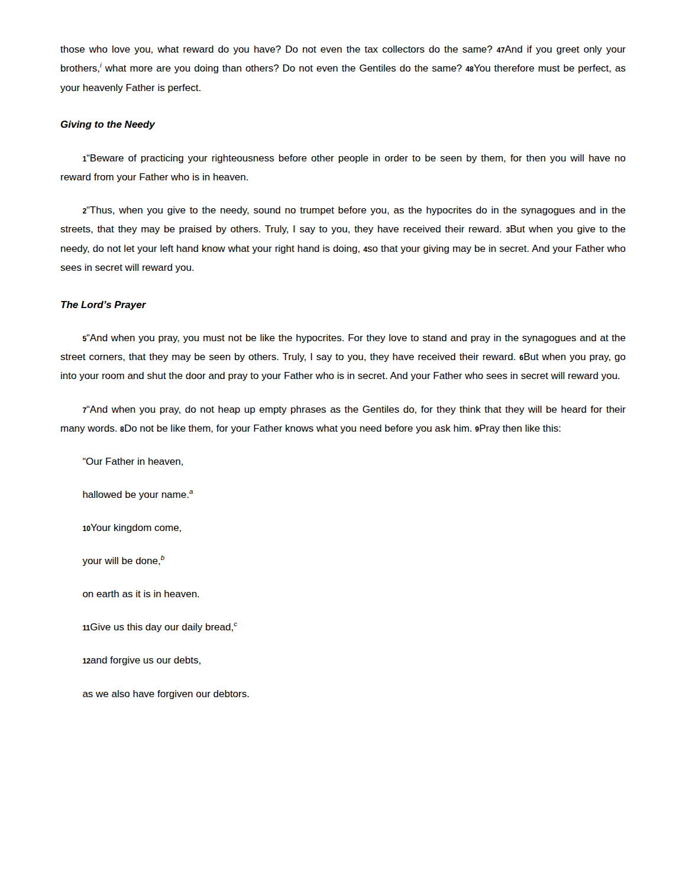those who love you, what reward do you have? Do not even the tax collectors do the same? 47And if you greet only your brothers,i what more are you doing than others? Do not even the Gentiles do the same? 48You therefore must be perfect, as your heavenly Father is perfect.
Giving to the Needy
1“Beware of practicing your righteousness before other people in order to be seen by them, for then you will have no reward from your Father who is in heaven.
2“Thus, when you give to the needy, sound no trumpet before you, as the hypocrites do in the synagogues and in the streets, that they may be praised by others. Truly, I say to you, they have received their reward. 3But when you give to the needy, do not let your left hand know what your right hand is doing, 4so that your giving may be in secret. And your Father who sees in secret will reward you.
The Lord’s Prayer
5“And when you pray, you must not be like the hypocrites. For they love to stand and pray in the synagogues and at the street corners, that they may be seen by others. Truly, I say to you, they have received their reward. 6But when you pray, go into your room and shut the door and pray to your Father who is in secret. And your Father who sees in secret will reward you.
7“And when you pray, do not heap up empty phrases as the Gentiles do, for they think that they will be heard for their many words. 8Do not be like them, for your Father knows what you need before you ask him. 9Pray then like this:
“Our Father in heaven,
hallowed be your name.a
10Your kingdom come,
your will be done,b
on earth as it is in heaven.
11Give us this day our daily bread,c
12and forgive us our debts,
as we also have forgiven our debtors.